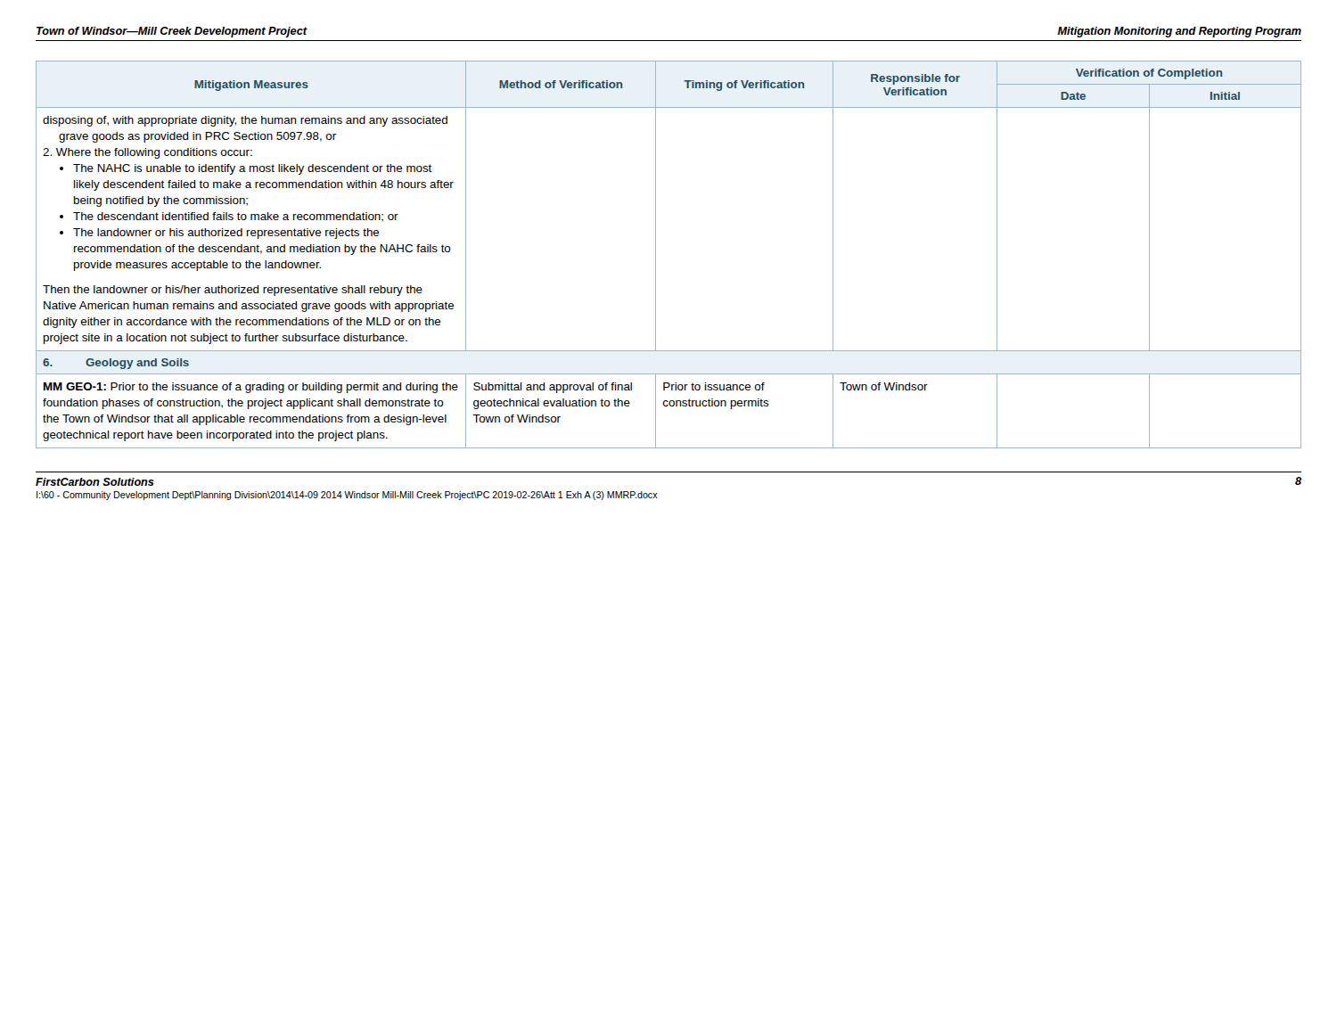Town of Windsor—Mill Creek Development Project
Mitigation Monitoring and Reporting Program
| Mitigation Measures | Method of Verification | Timing of Verification | Responsible for Verification | Verification of Completion |
| --- | --- | --- | --- | --- |
| Date | Initial |
| disposing of, with appropriate dignity, the human remains and any associated grave goods as provided in PRC Section 5097.98, or 2. Where the following conditions occur: The NAHC is unable to identify a most likely descendent or the most likely descendent failed to make a recommendation within 48 hours after being notified by the commission; The descendant identified fails to make a recommendation; or The landowner or his authorized representative rejects the recommendation of the descendant, and mediation by the NAHC fails to provide measures acceptable to the landowner. Then the landowner or his/her authorized representative shall rebury the Native American human remains and associated grave goods with appropriate dignity either in accordance with the recommendations of the MLD or on the project site in a location not subject to further subsurface disturbance. | | | | | |
| 6. Geology and Soils |
| MM GEO-1: Prior to the issuance of a grading or building permit and during the foundation phases of construction, the project applicant shall demonstrate to the Town of Windsor that all applicable recommendations from a design-level geotechnical report have been incorporated into the project plans. | Submittal and approval of final geotechnical evaluation to the Town of Windsor | Prior to issuance of construction permits | Town of Windsor | | |
FirstCarbon Solutions I:\60 - Community Development Dept\Planning Division\2014\14-09 2014 Windsor Mill-Mill Creek Project\PC 2019-02-26\Att 1 Exh A (3) MMRP.docx
8